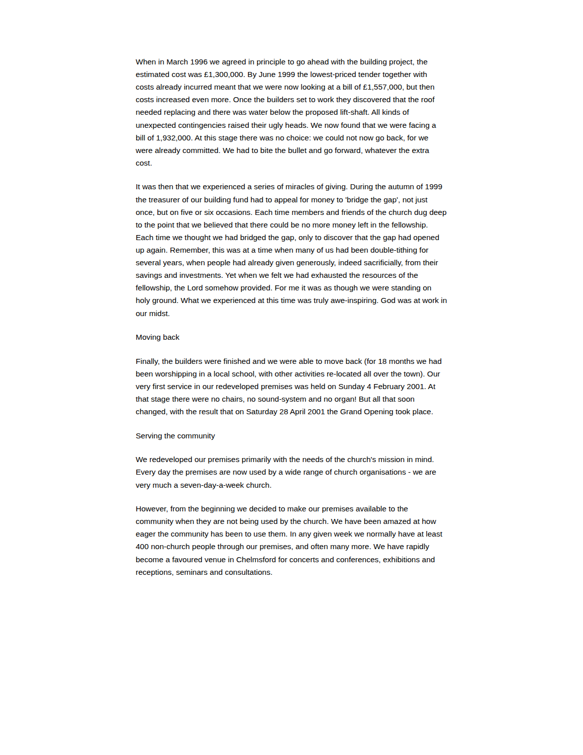When in March 1996 we agreed in principle to go ahead with the building project, the estimated cost was £1,300,000. By June 1999 the lowest-priced tender together with costs already incurred meant that we were now looking at a bill of £1,557,000, but then costs increased even more. Once the builders set to work they discovered that the roof needed replacing and there was water below the proposed lift-shaft. All kinds of unexpected contingencies raised their ugly heads. We now found that we were facing a bill of 1,932,000. At this stage there was no choice: we could not now go back, for we were already committed. We had to bite the bullet and go forward, whatever the extra cost.
It was then that we experienced a series of miracles of giving. During the autumn of 1999 the treasurer of our building fund had to appeal for money to 'bridge the gap', not just once, but on five or six occasions. Each time members and friends of the church dug deep to the point that we believed that there could be no more money left in the fellowship. Each time we thought we had bridged the gap, only to discover that the gap had opened up again. Remember, this was at a time when many of us had been double-tithing for several years, when people had already given generously, indeed sacrificially, from their savings and investments. Yet when we felt we had exhausted the resources of the fellowship, the Lord somehow provided. For me it was as though we were standing on holy ground. What we experienced at this time was truly awe-inspiring. God was at work in our midst.
Moving back
Finally, the builders were finished and we were able to move back (for 18 months we had been worshipping in a local school, with other activities re-located all over the town). Our very first service in our redeveloped premises was held on Sunday 4 February 2001. At that stage there were no chairs, no sound-system and no organ! But all that soon changed, with the result that on Saturday 28 April 2001 the Grand Opening took place.
Serving the community
We redeveloped our premises primarily with the needs of the church's mission in mind. Every day the premises are now used by a wide range of church organisations - we are very much a seven-day-a-week church.
However, from the beginning we decided to make our premises available to the community when they are not being used by the church. We have been amazed at how eager the community has been to use them. In any given week we normally have at least 400 non-church people through our premises, and often many more. We have rapidly become a favoured venue in Chelmsford for concerts and conferences, exhibitions and receptions, seminars and consultations.